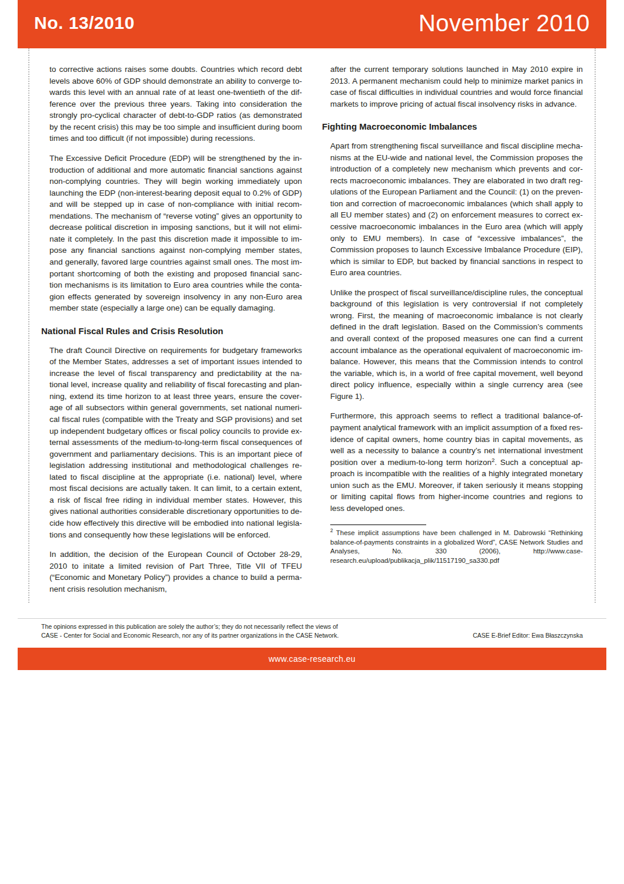No. 13/2010
November 2010
to corrective actions raises some doubts. Countries which record debt levels above 60% of GDP should demonstrate an ability to converge towards this level with an annual rate of at least one-twentieth of the difference over the previous three years. Taking into consideration the strongly pro-cyclical character of debt-to-GDP ratios (as demonstrated by the recent crisis) this may be too simple and insufficient during boom times and too difficult (if not impossible) during recessions.
The Excessive Deficit Procedure (EDP) will be strengthened by the introduction of additional and more automatic financial sanctions against non-complying countries. They will begin working immediately upon launching the EDP (non-interest-bearing deposit equal to 0.2% of GDP) and will be stepped up in case of non-compliance with initial recommendations. The mechanism of “reverse voting” gives an opportunity to decrease political discretion in imposing sanctions, but it will not eliminate it completely. In the past this discretion made it impossible to impose any financial sanctions against non-complying member states, and generally, favored large countries against small ones. The most important shortcoming of both the existing and proposed financial sanction mechanisms is its limitation to Euro area countries while the contagion effects generated by sovereign insolvency in any non-Euro area member state (especially a large one) can be equally damaging.
National Fiscal Rules and Crisis Resolution
The draft Council Directive on requirements for budgetary frameworks of the Member States, addresses a set of important issues intended to increase the level of fiscal transparency and predictability at the national level, increase quality and reliability of fiscal forecasting and planning, extend its time horizon to at least three years, ensure the coverage of all subsectors within general governments, set national numerical fiscal rules (compatible with the Treaty and SGP provisions) and set up independent budgetary offices or fiscal policy councils to provide external assessments of the medium-to-long-term fiscal consequences of government and parliamentary decisions. This is an important piece of legislation addressing institutional and methodological challenges related to fiscal discipline at the appropriate (i.e. national) level, where most fiscal decisions are actually taken. It can limit, to a certain extent, a risk of fiscal free riding in individual member states. However, this gives national authorities considerable discretionary opportunities to decide how effectively this directive will be embodied into national legislations and consequently how these legislations will be enforced.
In addition, the decision of the European Council of October 28-29, 2010 to initate a limited revision of Part Three, Title VII of TFEU (“Economic and Monetary Policy”) provides a chance to build a permanent crisis resolution mechanism,
after the current temporary solutions launched in May 2010 expire in 2013. A permanent mechanism could help to minimize market panics in case of fiscal difficulties in individual countries and would force financial markets to improve pricing of actual fiscal insolvency risks in advance.
Fighting Macroeconomic Imbalances
Apart from strengthening fiscal surveillance and fiscal discipline mechanisms at the EU-wide and national level, the Commission proposes the introduction of a completely new mechanism which prevents and corrects macroeconomic imbalances. They are elaborated in two draft regulations of the European Parliament and the Council: (1) on the prevention and correction of macroeconomic imbalances (which shall apply to all EU member states) and (2) on enforcement measures to correct excessive macroeconomic imbalances in the Euro area (which will apply only to EMU members). In case of “excessive imbalances”, the Commission proposes to launch Excessive Imbalance Procedure (EIP), which is similar to EDP, but backed by financial sanctions in respect to Euro area countries.
Unlike the prospect of fiscal surveillance/discipline rules, the conceptual background of this legislation is very controversial if not completely wrong. First, the meaning of macroeconomic imbalance is not clearly defined in the draft legislation. Based on the Commission’s comments and overall context of the proposed measures one can find a current account imbalance as the operational equivalent of macroeconomic imbalance. However, this means that the Commission intends to control the variable, which is, in a world of free capital movement, well beyond direct policy influence, especially within a single currency area (see Figure 1).
Furthermore, this approach seems to reflect a traditional balance-of-payment analytical framework with an implicit assumption of a fixed residence of capital owners, home country bias in capital movements, as well as a necessity to balance a country’s net international investment position over a medium-to-long term horizon2. Such a conceptual approach is incompatible with the realities of a highly integrated monetary union such as the EMU. Moreover, if taken seriously it means stopping or limiting capital flows from higher-income countries and regions to less developed ones.
2 These implicit assumptions have been challenged in M. Dabrowski “Rethinking balance-of-payments constraints in a globalized Word”, CASE Network Studies and Analyses, No. 330 (2006), http://www.case-research.eu/upload/publikacja_plik/11517190_sa330.pdf
The opinions expressed in this publication are solely the author’s; they do not necessarily reflect the views of
CASE - Center for Social and Economic Research, nor any of its partner organizations in the CASE Network. CASE E-Brief Editor: Ewa Błaszczynska
www.case-research.eu